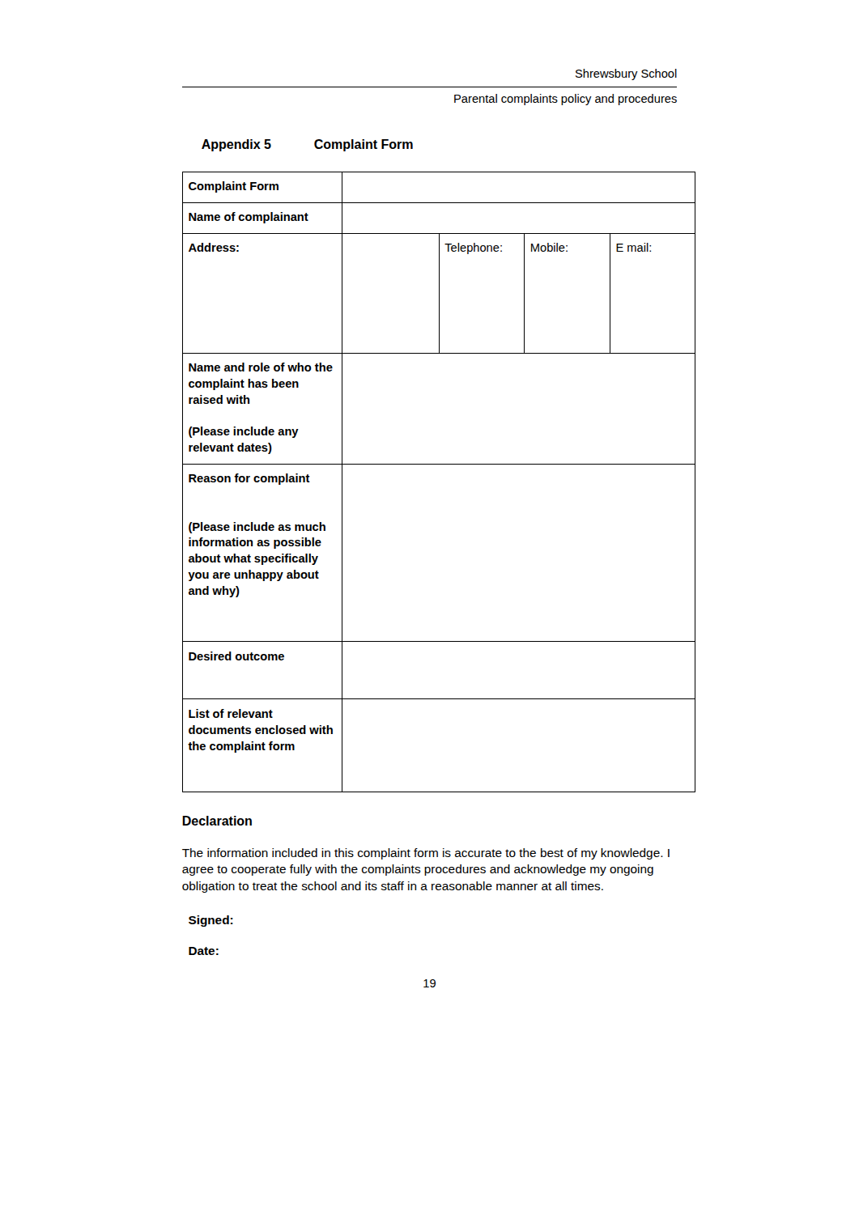Shrewsbury School
Parental complaints policy and procedures
Appendix 5 Complaint Form
| Complaint Form | |
| Name of complainant | |
| Address: | | Telephone: | Mobile: | E mail: |
| Name and role of who the complaint has been raised with (Please include any relevant dates) | |
| Reason for complaint (Please include as much information as possible about what specifically you are unhappy about and why) | |
| Desired outcome | |
| List of relevant documents enclosed with the complaint form | |
Declaration
The information included in this complaint form is accurate to the best of my knowledge. I agree to cooperate fully with the complaints procedures and acknowledge my ongoing obligation to treat the school and its staff in a reasonable manner at all times.
Signed:
Date:
19